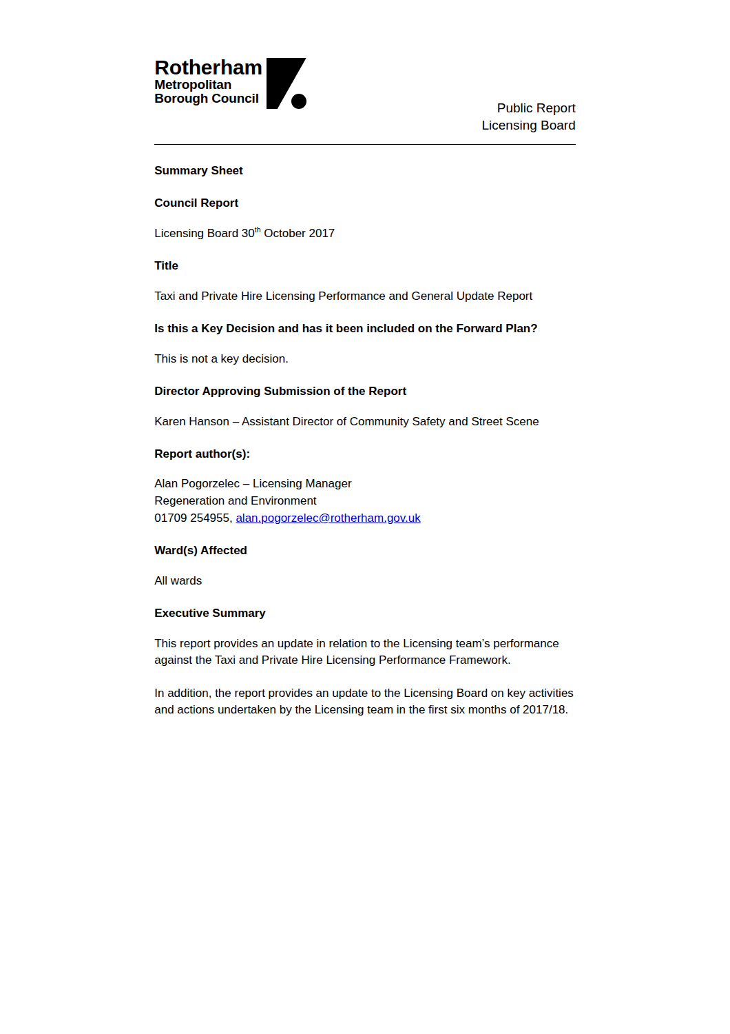Rotherham Metropolitan Borough Council
Public Report
Licensing Board
Summary Sheet
Council Report
Licensing Board 30th October 2017
Title
Taxi and Private Hire Licensing Performance and General Update Report
Is this a Key Decision and has it been included on the Forward Plan?
This is not a key decision.
Director Approving Submission of the Report
Karen Hanson – Assistant Director of Community Safety and Street Scene
Report author(s):
Alan Pogorzelec – Licensing Manager Regeneration and Environment 01709 254955, alan.pogorzelec@rotherham.gov.uk
Ward(s) Affected
All wards
Executive Summary
This report provides an update in relation to the Licensing team’s performance against the Taxi and Private Hire Licensing Performance Framework.
In addition, the report provides an update to the Licensing Board on key activities and actions undertaken by the Licensing team in the first six months of 2017/18.